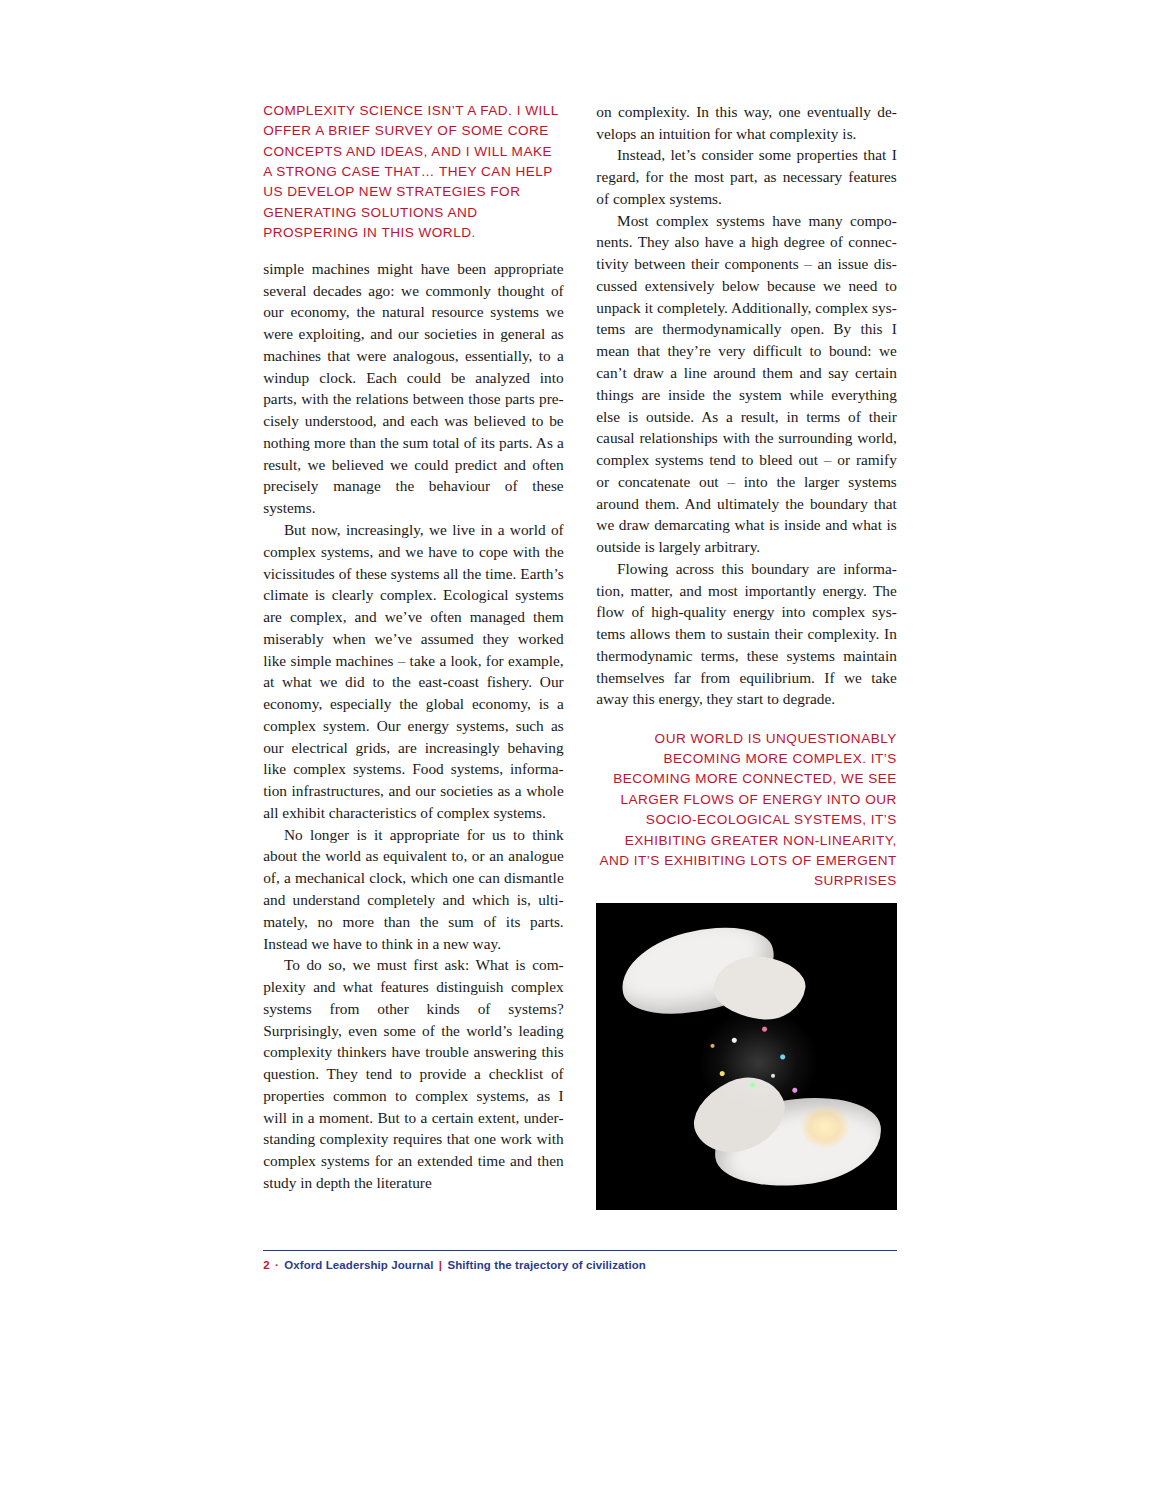Complexity science isn’t a fad. I will offer a brief survey of some core concepts and ideas, and I will make a strong case that… they can help us develop new strategies for generating solutions and prospering in this world.
simple machines might have been appropriate several decades ago: we commonly thought of our economy, the natural resource systems we were exploiting, and our societies in general as machines that were analogous, essentially, to a windup clock. Each could be analyzed into parts, with the relations between those parts precisely understood, and each was believed to be nothing more than the sum total of its parts. As a result, we believed we could predict and often precisely manage the behaviour of these systems.
But now, increasingly, we live in a world of complex systems, and we have to cope with the vicissitudes of these systems all the time. Earth’s climate is clearly complex. Ecological systems are complex, and we’ve often managed them miserably when we’ve assumed they worked like simple machines – take a look, for example, at what we did to the east-coast fishery. Our economy, especially the global economy, is a complex system. Our energy systems, such as our electrical grids, are increasingly behaving like complex systems. Food systems, information infrastructures, and our societies as a whole all exhibit characteristics of complex systems.
No longer is it appropriate for us to think about the world as equivalent to, or an analogue of, a mechanical clock, which one can dismantle and understand completely and which is, ultimately, no more than the sum of its parts. Instead we have to think in a new way.
To do so, we must first ask: What is complexity and what features distinguish complex systems from other kinds of systems? Surprisingly, even some of the world’s leading complexity thinkers have trouble answering this question. They tend to provide a checklist of properties common to complex systems, as I will in a moment. But to a certain extent, understanding complexity requires that one work with complex systems for an extended time and then study in depth the literature
on complexity. In this way, one eventually develops an intuition for what complexity is.
Instead, let’s consider some properties that I regard, for the most part, as necessary features of complex systems.
Most complex systems have many components. They also have a high degree of connectivity between their components – an issue discussed extensively below because we need to unpack it completely. Additionally, complex systems are thermodynamically open. By this I mean that they’re very difficult to bound: we can’t draw a line around them and say certain things are inside the system while everything else is outside. As a result, in terms of their causal relationships with the surrounding world, complex systems tend to bleed out – or ramify or concatenate out – into the larger systems around them. And ultimately the boundary that we draw demarcating what is inside and what is outside is largely arbitrary.
Flowing across this boundary are information, matter, and most importantly energy. The flow of high-quality energy into complex systems allows them to sustain their complexity. In thermodynamic terms, these systems maintain themselves far from equilibrium. If we take away this energy, they start to degrade.
Our world is unquestionably becoming more complex. It’s becoming more connected, we see larger flows of energy into our socio-ecological systems, it’s exhibiting greater non-linearity, and it’s exhibiting lots of emergent surprises
2 · Oxford Leadership Journal | Shifting the trajectory of civilization